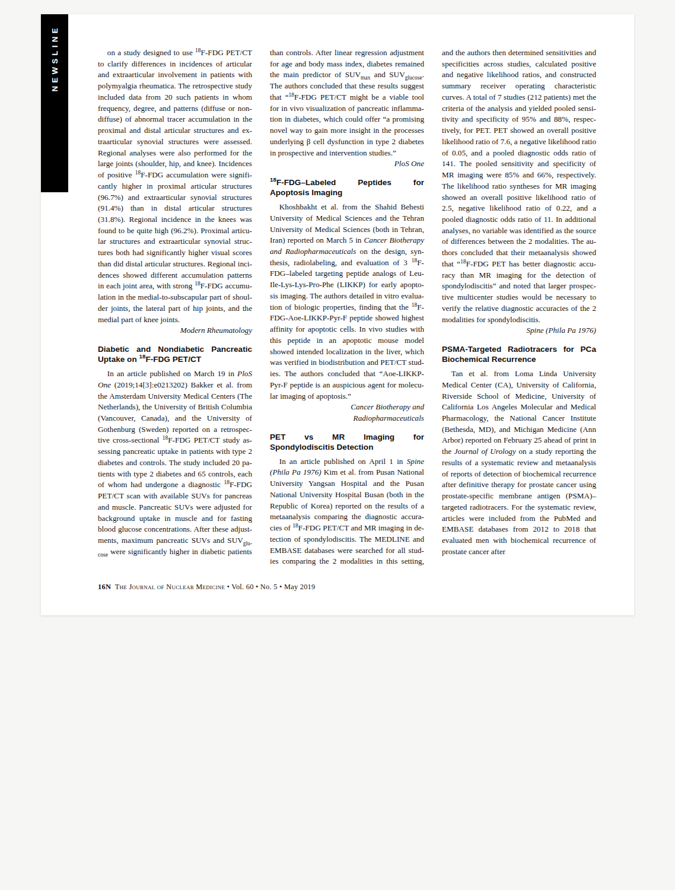Newsline
on a study designed to use 18F-FDG PET/CT to clarify differences in incidences of articular and extraarticular involvement in patients with polymyalgia rheumatica. The retrospective study included data from 20 such patients in whom frequency, degree, and patterns (diffuse or nondiffuse) of abnormal tracer accumulation in the proximal and distal articular structures and extraarticular synovial structures were assessed. Regional analyses were also performed for the large joints (shoulder, hip, and knee). Incidences of positive 18F-FDG accumulation were significantly higher in proximal articular structures (96.7%) and extraarticular synovial structures (91.4%) than in distal articular structures (31.8%). Regional incidence in the knees was found to be quite high (96.2%). Proximal articular structures and extraarticular synovial structures both had significantly higher visual scores than did distal articular structures. Regional incidences showed different accumulation patterns in each joint area, with strong 18F-FDG accumulation in the medial-to-subscapular part of shoulder joints, the lateral part of hip joints, and the medial part of knee joints.
Modern Rheumatology
Diabetic and Nondiabetic Pancreatic Uptake on 18F-FDG PET/CT
In an article published on March 19 in PloS One (2019;14[3]:e0213202) Bakker et al. from the Amsterdam University Medical Centers (The Netherlands), the University of British Columbia (Vancouver, Canada), and the University of Gothenburg (Sweden) reported on a retrospective cross-sectional 18F-FDG PET/CT study assessing pancreatic uptake in patients with type 2 diabetes and controls. The study included 20 patients with type 2 diabetes and 65 controls, each of whom had undergone a diagnostic 18F-FDG PET/CT scan with available SUVs for pancreas and muscle. Pancreatic SUVs were adjusted for background uptake in muscle and for fasting blood glucose concentrations. After these adjustments, maximum pancreatic SUVs and SUVglucose were significantly higher in diabetic patients than controls. After linear regression adjustment for age and body mass index, diabetes remained the main predictor of SUVmax and SUVglucose. The authors concluded that these results suggest that “18F-FDG PET/CT might be a viable tool for in vivo visualization of pancreatic inflammation in diabetes, which could offer “a promising novel way to gain more insight in the processes underlying β cell dysfunction in type 2 diabetes in prospective and intervention studies.”
PloS One
18F-FDG–Labeled Peptides for Apoptosis Imaging
Khoshbakht et al. from the Shahid Behesti University of Medical Sciences and the Tehran University of Medical Sciences (both in Tehran, Iran) reported on March 5 in Cancer Biotherapy and Radiopharmaceuticals on the design, synthesis, radiolabeling, and evaluation of 3 18F-FDG–labeled targeting peptide analogs of Leu-Ile-Lys-Lys-Pro-Phe (LIKKP) for early apoptosis imaging. The authors detailed in vitro evaluation of biologic properties, finding that the 18F-FDG-Aoe-LIKKP-Pyr-F peptide showed highest affinity for apoptotic cells. In vivo studies with this peptide in an apoptotic mouse model showed intended localization in the liver, which was verified in biodistribution and PET/CT studies. The authors concluded that “Aoe-LIKKP-Pyr-F peptide is an auspicious agent for molecular imaging of apoptosis.”
Cancer Biotherapy and
Radiopharmaceuticals
PET vs MR Imaging for Spondylodiscitis Detection
In an article published on April 1 in Spine (Phila Pa 1976) Kim et al. from Pusan National University Yangsan Hospital and the Pusan National University Hospital Busan (both in the Republic of Korea) reported on the results of a metaanalysis comparing the diagnostic accuracies of 18F-FDG PET/CT and MR imaging in detection of spondylodiscitis. The MEDLINE and EMBASE databases were searched for all studies comparing the 2 modalities in this setting, and the authors then determined sensitivities and specificities across studies, calculated positive and negative likelihood ratios, and constructed summary receiver operating characteristic curves. A total of 7 studies (212 patients) met the criteria of the analysis and yielded pooled sensitivity and specificity of 95% and 88%, respectively, for PET. PET showed an overall positive likelihood ratio of 7.6, a negative likelihood ratio of 0.05, and a pooled diagnostic odds ratio of 141. The pooled sensitivity and specificity of MR imaging were 85% and 66%, respectively. The likelihood ratio syntheses for MR imaging showed an overall positive likelihood ratio of 2.5, negative likelihood ratio of 0.22, and a pooled diagnostic odds ratio of 11. In additional analyses, no variable was identified as the source of differences between the 2 modalities. The authors concluded that their metaanalysis showed that “18F-FDG PET has better diagnostic accuracy than MR imaging for the detection of spondylodiscitis” and noted that larger prospective multicenter studies would be necessary to verify the relative diagnostic accuracies of the 2 modalities for spondylodiscitis.
Spine (Phila Pa 1976)
PSMA-Targeted Radiotracers for PCa Biochemical Recurrence
Tan et al. from Loma Linda University Medical Center (CA), University of California, Riverside School of Medicine, University of California Los Angeles Molecular and Medical Pharmacology, the National Cancer Institute (Bethesda, MD), and Michigan Medicine (Ann Arbor) reported on February 25 ahead of print in the Journal of Urology on a study reporting the results of a systematic review and metaanalysis of reports of detection of biochemical recurrence after definitive therapy for prostate cancer using prostate-specific membrane antigen (PSMA)–targeted radiotracers. For the systematic review, articles were included from the PubMed and EMBASE databases from 2012 to 2018 that evaluated men with biochemical recurrence of prostate cancer after
16N The Journal of Nuclear Medicine • Vol. 60 • No. 5 • May 2019